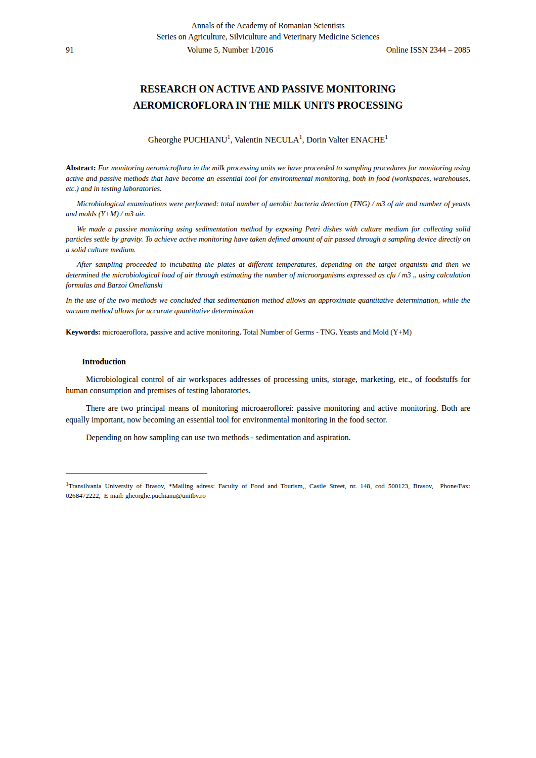Annals of the Academy of Romanian Scientists
Series on Agriculture, Silviculture and Veterinary Medicine Sciences
91 Volume 5, Number 1/2016 Online ISSN 2344 – 2085
Research on Active and Passive Monitoring
Aeromicroflora in the Milk Units Processing
Gheorghe PUCHIANU1, Valentin NECULA1, Dorin Valter ENACHE1
Abstract: For monitoring aeromicroflora in the milk processing units we have proceeded to sampling procedures for monitoring using active and passive methods that have become an essential tool for environmental monitoring, both in food (workspaces, warehouses, etc.) and in testing laboratories.
Microbiological examinations were performed: total number of aerobic bacteria detection (TNG) / m3 of air and number of yeasts and molds (Y+M) / m3 air.
We made a passive monitoring using sedimentation method by exposing Petri dishes with culture medium for collecting solid particles settle by gravity. To achieve active monitoring have taken defined amount of air passed through a sampling device directly on a solid culture medium.
After sampling proceeded to incubating the plates at different temperatures, depending on the target organism and then we determined the microbiological load of air through estimating the number of microorganisms expressed as cfu / m3 ,, using calculation formulas and Barzoi Omelianski
In the use of the two methods we concluded that sedimentation method allows an approximate quantitative determination, while the vacuum method allows for accurate quantitative determination
Keywords: microaeroflora, passive and active monitoring, Total Number of Germs - TNG, Yeasts and Mold (Y+M)
Introduction
Microbiological control of air workspaces addresses of processing units, storage, marketing, etc., of foodstuffs for human consumption and premises of testing laboratories.
There are two principal means of monitoring microaeroflorei: passive monitoring and active monitoring. Both are equally important, now becoming an essential tool for environmental monitoring in the food sector.
Depending on how sampling can use two methods - sedimentation and aspiration.
1Transilvania University of Brasov, *Mailing adress: Faculty of Food and Tourism,, Castle Street, nr. 148, cod 500123, Brasov, Phone/Fax: 0268472222, E-mail: gheorghe.puchianu@unitbv.ro